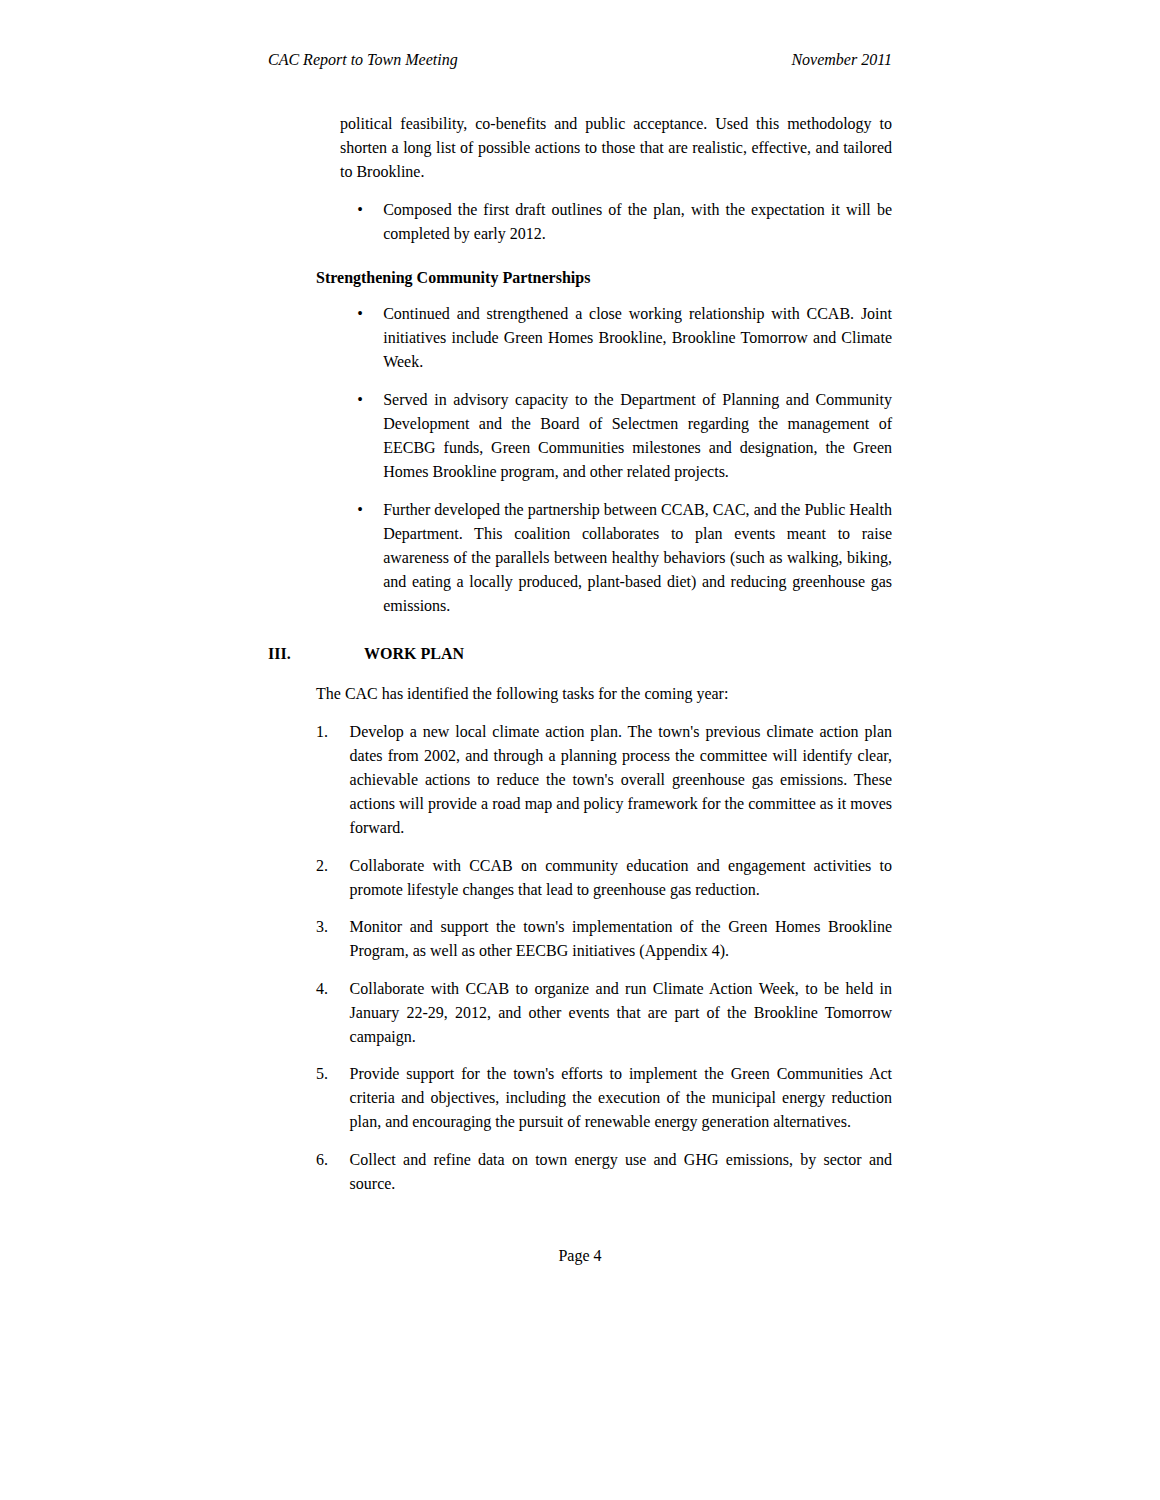CAC Report to Town Meeting
November 2011
political feasibility, co-benefits and public acceptance. Used this methodology to shorten a long list of possible actions to those that are realistic, effective, and tailored to Brookline.
Composed the first draft outlines of the plan, with the expectation it will be completed by early 2012.
Strengthening Community Partnerships
Continued and strengthened a close working relationship with CCAB. Joint initiatives include Green Homes Brookline, Brookline Tomorrow and Climate Week.
Served in advisory capacity to the Department of Planning and Community Development and the Board of Selectmen regarding the management of EECBG funds, Green Communities milestones and designation, the Green Homes Brookline program, and other related projects.
Further developed the partnership between CCAB, CAC, and the Public Health Department. This coalition collaborates to plan events meant to raise awareness of the parallels between healthy behaviors (such as walking, biking, and eating a locally produced, plant-based diet) and reducing greenhouse gas emissions.
III.
WORK PLAN
The CAC has identified the following tasks for the coming year:
Develop a new local climate action plan. The town's previous climate action plan dates from 2002, and through a planning process the committee will identify clear, achievable actions to reduce the town's overall greenhouse gas emissions. These actions will provide a road map and policy framework for the committee as it moves forward.
Collaborate with CCAB on community education and engagement activities to promote lifestyle changes that lead to greenhouse gas reduction.
Monitor and support the town's implementation of the Green Homes Brookline Program, as well as other EECBG initiatives (Appendix 4).
Collaborate with CCAB to organize and run Climate Action Week, to be held in January 22-29, 2012, and other events that are part of the Brookline Tomorrow campaign.
Provide support for the town's efforts to implement the Green Communities Act criteria and objectives, including the execution of the municipal energy reduction plan, and encouraging the pursuit of renewable energy generation alternatives.
Collect and refine data on town energy use and GHG emissions, by sector and source.
Page 4